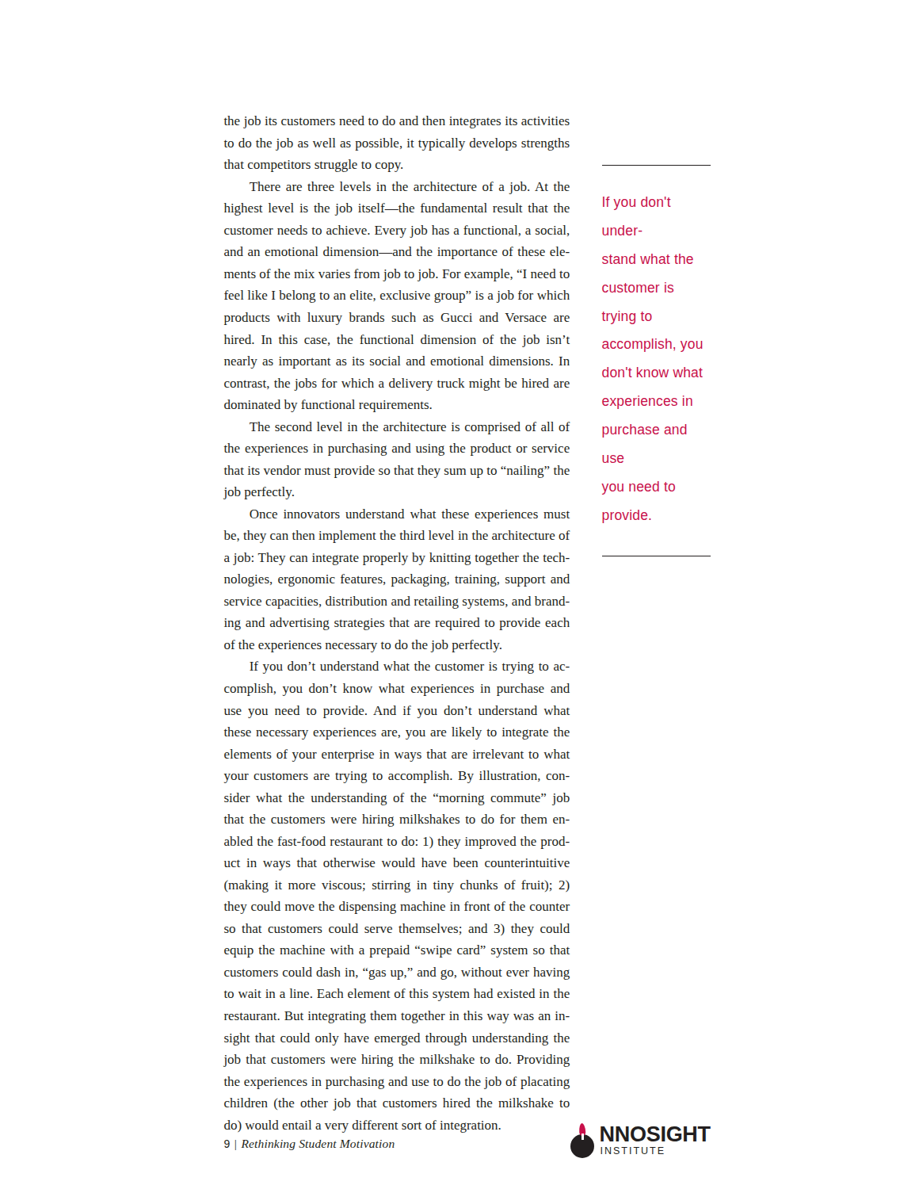the job its customers need to do and then integrates its activities to do the job as well as possible, it typically develops strengths that competitors struggle to copy.
There are three levels in the architecture of a job. At the highest level is the job itself—the fundamental result that the customer needs to achieve. Every job has a functional, a social, and an emotional dimension—and the importance of these elements of the mix varies from job to job. For example, “I need to feel like I belong to an elite, exclusive group” is a job for which products with luxury brands such as Gucci and Versace are hired. In this case, the functional dimension of the job isn’t nearly as important as its social and emotional dimensions. In contrast, the jobs for which a delivery truck might be hired are dominated by functional requirements.
The second level in the architecture is comprised of all of the experiences in purchasing and using the product or service that its vendor must provide so that they sum up to “nailing” the job perfectly.
Once innovators understand what these experiences must be, they can then implement the third level in the architecture of a job: They can integrate properly by knitting together the technologies, ergonomic features, packaging, training, support and service capacities, distribution and retailing systems, and branding and advertising strategies that are required to provide each of the experiences necessary to do the job perfectly.
If you don’t understand what the customer is trying to accomplish, you don’t know what experiences in purchase and use you need to provide. And if you don’t understand what these necessary experiences are, you are likely to integrate the elements of your enterprise in ways that are irrelevant to what your customers are trying to accomplish. By illustration, consider what the understanding of the “morning commute” job that the customers were hiring milkshakes to do for them enabled the fast-food restaurant to do: 1) they improved the product in ways that otherwise would have been counterintuitive (making it more viscous; stirring in tiny chunks of fruit); 2) they could move the dispensing machine in front of the counter so that customers could serve themselves; and 3) they could equip the machine with a prepaid “swipe card” system so that customers could dash in, “gas up,” and go, without ever having to wait in a line. Each element of this system had existed in the restaurant. But integrating them together in this way was an insight that could only have emerged through understanding the job that customers were hiring the milkshake to do. Providing the experiences in purchasing and use to do the job of placating children (the other job that customers hired the milkshake to do) would entail a very different sort of integration.
If you don't under-
stand what the
customer is trying to
accomplish, you
don't know what
experiences in
purchase and use
you need to
provide.
9|Rethinking Student Motivation
NNOSIGHT
INSTITUTE